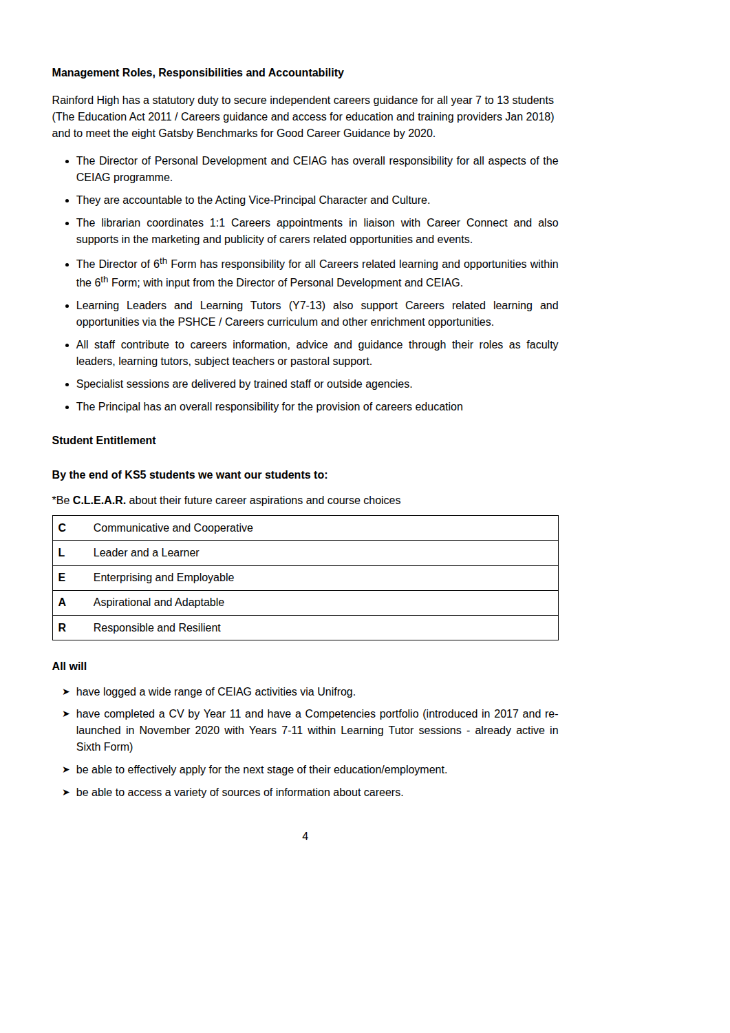Management Roles, Responsibilities and Accountability
Rainford High has a statutory duty to secure independent careers guidance for all year 7 to 13 students (The Education Act 2011 / Careers guidance and access for education and training providers Jan 2018) and to meet the eight Gatsby Benchmarks for Good Career Guidance by 2020.
The Director of Personal Development and CEIAG has overall responsibility for all aspects of the CEIAG programme.
They are accountable to the Acting Vice-Principal Character and Culture.
The librarian coordinates 1:1 Careers appointments in liaison with Career Connect and also supports in the marketing and publicity of carers related opportunities and events.
The Director of 6th Form has responsibility for all Careers related learning and opportunities within the 6th Form; with input from the Director of Personal Development and CEIAG.
Learning Leaders and Learning Tutors (Y7-13) also support Careers related learning and opportunities via the PSHCE / Careers curriculum and other enrichment opportunities.
All staff contribute to careers information, advice and guidance through their roles as faculty leaders, learning tutors, subject teachers or pastoral support.
Specialist sessions are delivered by trained staff or outside agencies.
The Principal has an overall responsibility for the provision of careers education
Student Entitlement
By the end of KS5 students we want our students to:
*Be C.L.E.A.R. about their future career aspirations and course choices
| C | Communicative and Cooperative |
| L | Leader and a Learner |
| E | Enterprising and Employable |
| A | Aspirational and Adaptable |
| R | Responsible and Resilient |
All will
have logged a wide range of CEIAG activities via Unifrog.
have completed a CV by Year 11 and have a Competencies portfolio (introduced in 2017 and re-launched in November 2020 with Years 7-11 within Learning Tutor sessions - already active in Sixth Form)
be able to effectively apply for the next stage of their education/employment.
be able to access a variety of sources of information about careers.
4